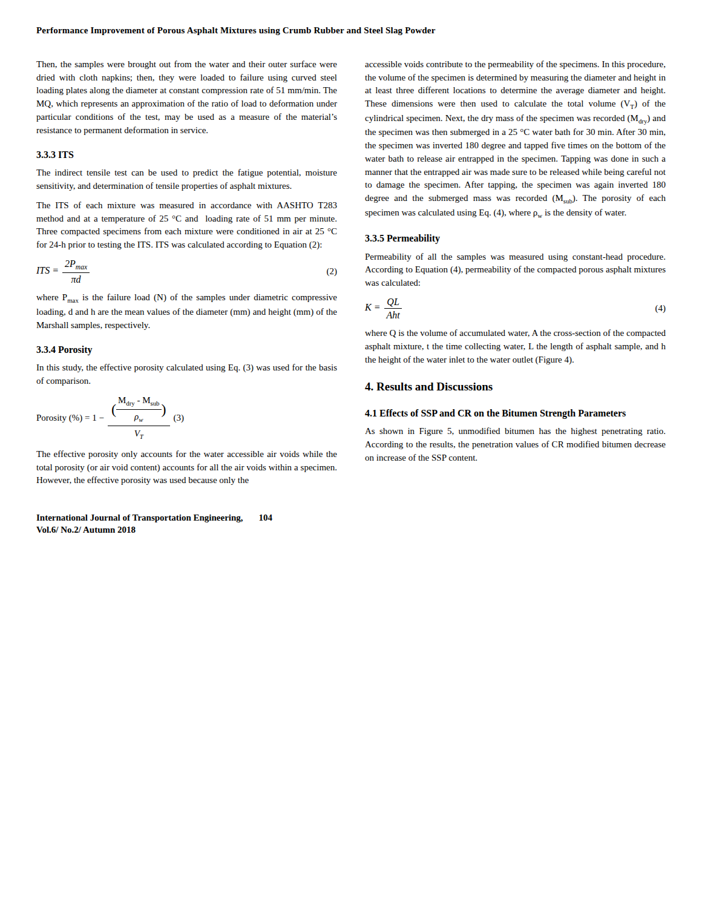Performance Improvement of Porous Asphalt Mixtures using Crumb Rubber and Steel Slag Powder
Then, the samples were brought out from the water and their outer surface were dried with cloth napkins; then, they were loaded to failure using curved steel loading plates along the diameter at constant compression rate of 51 mm/min. The MQ, which represents an approximation of the ratio of load to deformation under particular conditions of the test, may be used as a measure of the material’s resistance to permanent deformation in service.
3.3.3 ITS
The indirect tensile test can be used to predict the fatigue potential, moisture sensitivity, and determination of tensile properties of asphalt mixtures.
The ITS of each mixture was measured in accordance with AASHTO T283 method and at a temperature of 25 °C and loading rate of 51 mm per minute. Three compacted specimens from each mixture were conditioned in air at 25 °C for 24-h prior to testing the ITS. ITS was calculated according to Equation (2):
ITS = 2Pmax πd
(2)
where Pmax is the failure load (N) of the samples under diametric compressive loading, d and h are the mean values of the diameter (mm) and height (mm) of the Marshall samples, respectively.
3.3.4 Porosity
In this study, the effective porosity calculated using Eq. (3) was used for the basis of comparison.
Porosity (%) = 1 − ( Mdry - Msub ρw ) VT (3)
The effective porosity only accounts for the water accessible air voids while the total porosity (or air void content) accounts for all the air voids within a specimen. However, the effective porosity was used because only the
accessible voids contribute to the permeability of the specimens. In this procedure, the volume of the specimen is determined by measuring the diameter and height in at least three different locations to determine the average diameter and height. These dimensions were then used to calculate the total volume (VT) of the cylindrical specimen. Next, the dry mass of the specimen was recorded (Mdry) and the specimen was then submerged in a 25 °C water bath for 30 min. After 30 min, the specimen was inverted 180 degree and tapped five times on the bottom of the water bath to release air entrapped in the specimen. Tapping was done in such a manner that the entrapped air was made sure to be released while being careful not to damage the specimen. After tapping, the specimen was again inverted 180 degree and the submerged mass was recorded (Msub). The porosity of each specimen was calculated using Eq. (4), where ρw is the density of water.
3.3.5 Permeability
Permeability of all the samples was measured using constant-head procedure. According to Equation (4), permeability of the compacted porous asphalt mixtures was calculated:
K = QL Aht
(4)
where Q is the volume of accumulated water, A the cross-section of the compacted asphalt mixture, t the time collecting water, L the length of asphalt sample, and h the height of the water inlet to the water outlet (Figure 4).
4. Results and Discussions
4.1 Effects of SSP and CR on the Bitumen Strength Parameters
As shown in Figure 5, unmodified bitumen has the highest penetrating ratio. According to the results, the penetration values of CR modified bitumen decrease on increase of the SSP content.
International Journal of Transportation Engineering,104
Vol.6/ No.2/ Autumn 2018